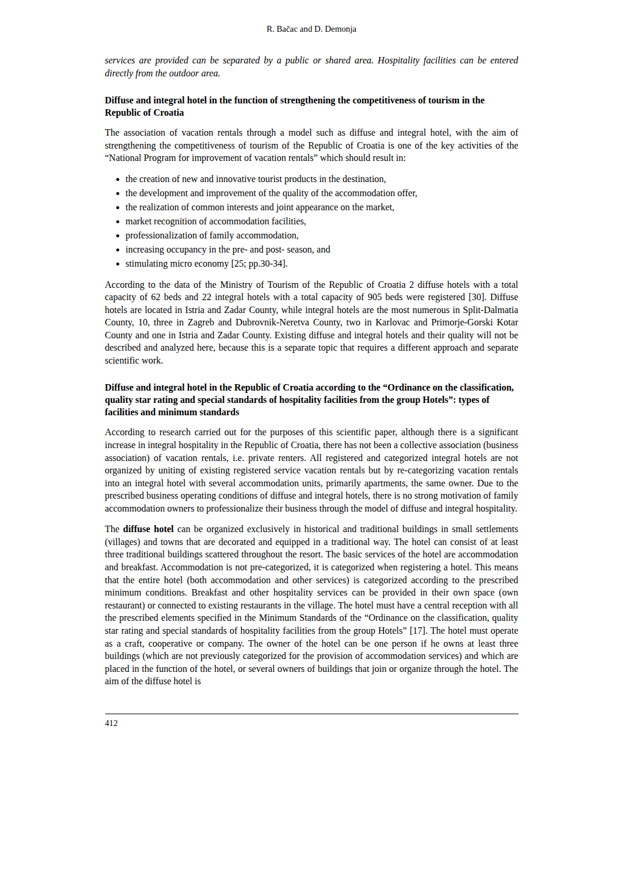R. Bačac and D. Demonja
services are provided can be separated by a public or shared area. Hospitality facilities can be entered directly from the outdoor area.
Diffuse and integral hotel in the function of strengthening the competitiveness of tourism in the Republic of Croatia
The association of vacation rentals through a model such as diffuse and integral hotel, with the aim of strengthening the competitiveness of tourism of the Republic of Croatia is one of the key activities of the “National Program for improvement of vacation rentals” which should result in:
the creation of new and innovative tourist products in the destination,
the development and improvement of the quality of the accommodation offer,
the realization of common interests and joint appearance on the market,
market recognition of accommodation facilities,
professionalization of family accommodation,
increasing occupancy in the pre- and post- season, and
stimulating micro economy [25; pp.30-34].
According to the data of the Ministry of Tourism of the Republic of Croatia 2 diffuse hotels with a total capacity of 62 beds and 22 integral hotels with a total capacity of 905 beds were registered [30]. Diffuse hotels are located in Istria and Zadar County, while integral hotels are the most numerous in Split-Dalmatia County, 10, three in Zagreb and Dubrovnik-Neretva County, two in Karlovac and Primorje-Gorski Kotar County and one in Istria and Zadar County. Existing diffuse and integral hotels and their quality will not be described and analyzed here, because this is a separate topic that requires a different approach and separate scientific work.
Diffuse and integral hotel in the Republic of Croatia according to the “Ordinance on the classification, quality star rating and special standards of hospitality facilities from the group Hotels”: types of facilities and minimum standards
According to research carried out for the purposes of this scientific paper, although there is a significant increase in integral hospitality in the Republic of Croatia, there has not been a collective association (business association) of vacation rentals, i.e. private renters. All registered and categorized integral hotels are not organized by uniting of existing registered service vacation rentals but by re-categorizing vacation rentals into an integral hotel with several accommodation units, primarily apartments, the same owner. Due to the prescribed business operating conditions of diffuse and integral hotels, there is no strong motivation of family accommodation owners to professionalize their business through the model of diffuse and integral hospitality.
The diffuse hotel can be organized exclusively in historical and traditional buildings in small settlements (villages) and towns that are decorated and equipped in a traditional way. The hotel can consist of at least three traditional buildings scattered throughout the resort. The basic services of the hotel are accommodation and breakfast. Accommodation is not pre-categorized, it is categorized when registering a hotel. This means that the entire hotel (both accommodation and other services) is categorized according to the prescribed minimum conditions. Breakfast and other hospitality services can be provided in their own space (own restaurant) or connected to existing restaurants in the village. The hotel must have a central reception with all the prescribed elements specified in the Minimum Standards of the “Ordinance on the classification, quality star rating and special standards of hospitality facilities from the group Hotels” [17]. The hotel must operate as a craft, cooperative or company. The owner of the hotel can be one person if he owns at least three buildings (which are not previously categorized for the provision of accommodation services) and which are placed in the function of the hotel, or several owners of buildings that join or organize through the hotel. The aim of the diffuse hotel is
412